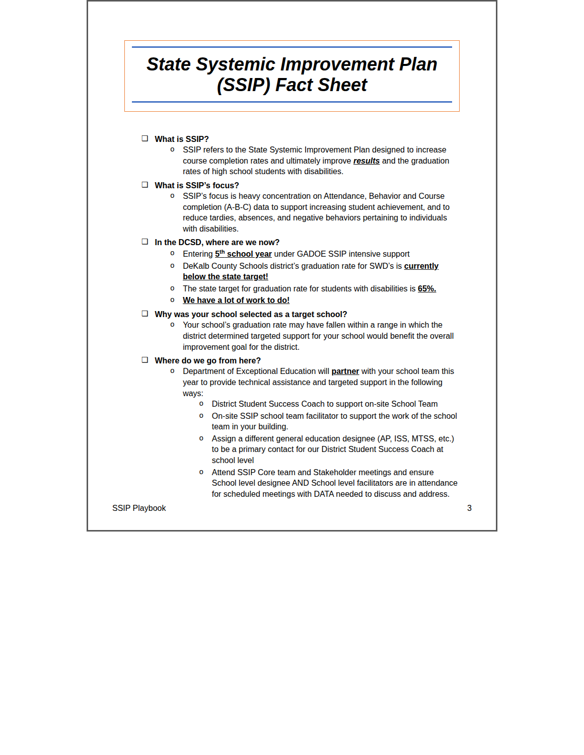State Systemic Improvement Plan (SSIP) Fact Sheet
What is SSIP?
SSIP refers to the State Systemic Improvement Plan designed to increase course completion rates and ultimately improve results and the graduation rates of high school students with disabilities.
What is SSIP’s focus?
SSIP’s focus is heavy concentration on Attendance, Behavior and Course completion (A-B-C) data to support increasing student achievement, and to reduce tardies, absences, and negative behaviors pertaining to individuals with disabilities.
In the DCSD, where are we now?
Entering 5th school year under GADOE SSIP intensive support
DeKalb County Schools district’s graduation rate for SWD’s is currently below the state target!
The state target for graduation rate for students with disabilities is 65%.
We have a lot of work to do!
Why was your school selected as a target school?
Your school’s graduation rate may have fallen within a range in which the district determined targeted support for your school would benefit the overall improvement goal for the district.
Where do we go from here?
Department of Exceptional Education will partner with your school team this year to provide technical assistance and targeted support in the following ways:
District Student Success Coach to support on-site School Team
On-site SSIP school team facilitator to support the work of the school team in your building.
Assign a different general education designee (AP, ISS, MTSS, etc.) to be a primary contact for our District Student Success Coach at school level
Attend SSIP Core team and Stakeholder meetings and ensure School level designee AND School level facilitators are in attendance for scheduled meetings with DATA needed to discuss and address.
SSIP Playbook 3